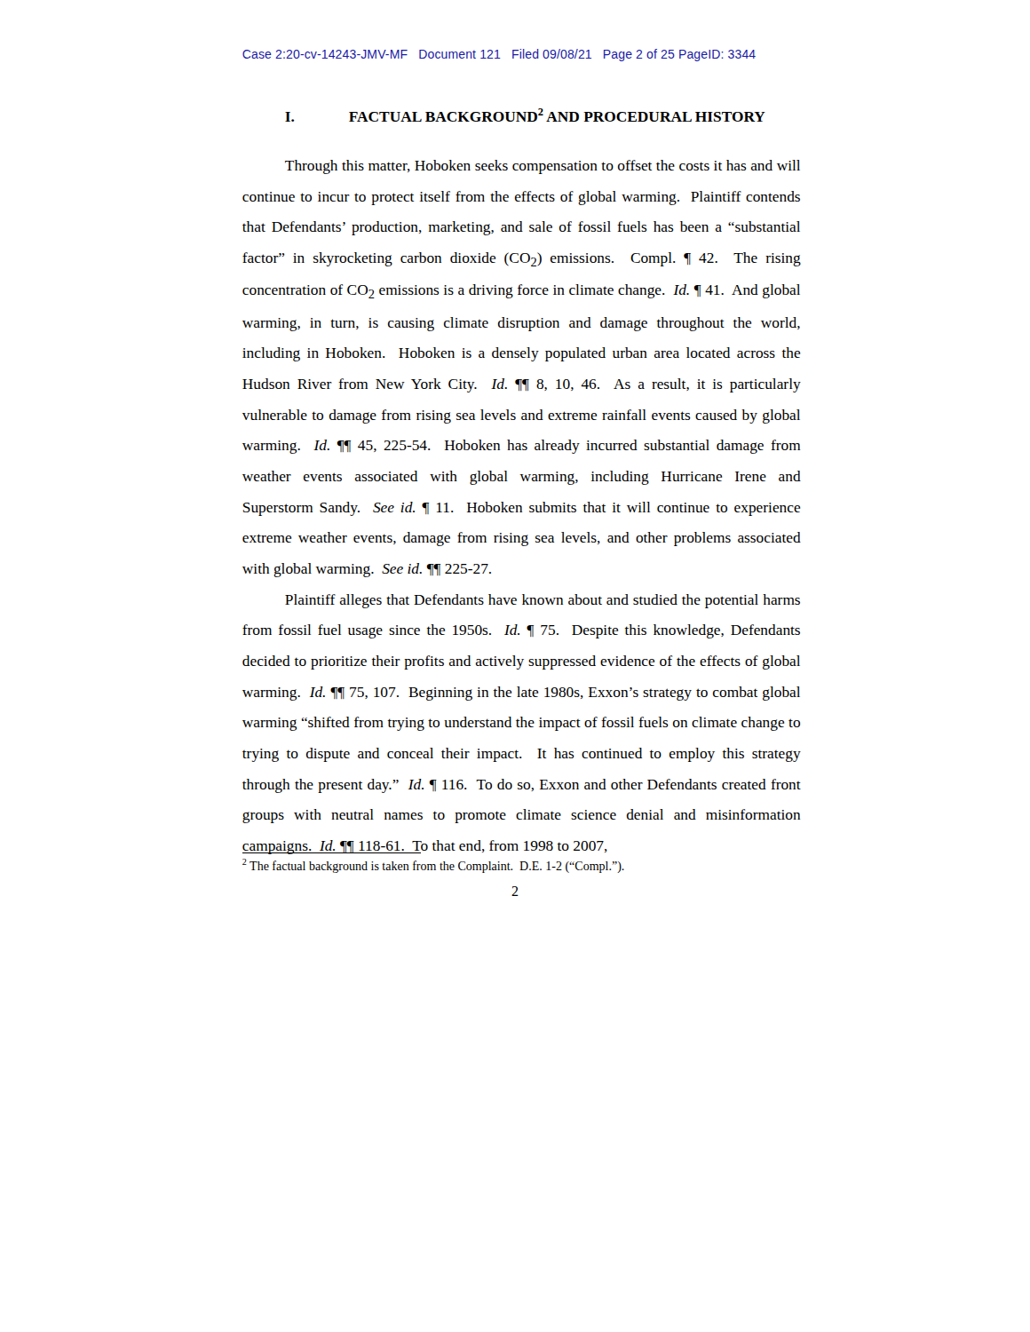Case 2:20-cv-14243-JMV-MF Document 121 Filed 09/08/21 Page 2 of 25 PageID: 3344
I. FACTUAL BACKGROUND2 AND PROCEDURAL HISTORY
Through this matter, Hoboken seeks compensation to offset the costs it has and will continue to incur to protect itself from the effects of global warming. Plaintiff contends that Defendants’ production, marketing, and sale of fossil fuels has been a “substantial factor” in skyrocketing carbon dioxide (CO2) emissions. Compl. ¶ 42. The rising concentration of CO2 emissions is a driving force in climate change. Id. ¶ 41. And global warming, in turn, is causing climate disruption and damage throughout the world, including in Hoboken. Hoboken is a densely populated urban area located across the Hudson River from New York City. Id. ¶¶ 8, 10, 46. As a result, it is particularly vulnerable to damage from rising sea levels and extreme rainfall events caused by global warming. Id. ¶¶ 45, 225-54. Hoboken has already incurred substantial damage from weather events associated with global warming, including Hurricane Irene and Superstorm Sandy. See id. ¶ 11. Hoboken submits that it will continue to experience extreme weather events, damage from rising sea levels, and other problems associated with global warming. See id. ¶¶ 225-27.
Plaintiff alleges that Defendants have known about and studied the potential harms from fossil fuel usage since the 1950s. Id. ¶ 75. Despite this knowledge, Defendants decided to prioritize their profits and actively suppressed evidence of the effects of global warming. Id. ¶¶ 75, 107. Beginning in the late 1980s, Exxon’s strategy to combat global warming “shifted from trying to understand the impact of fossil fuels on climate change to trying to dispute and conceal their impact. It has continued to employ this strategy through the present day.” Id. ¶ 116. To do so, Exxon and other Defendants created front groups with neutral names to promote climate science denial and misinformation campaigns. Id. ¶¶ 118-61. To that end, from 1998 to 2007,
2 The factual background is taken from the Complaint. D.E. 1-2 (“Compl.”).
2